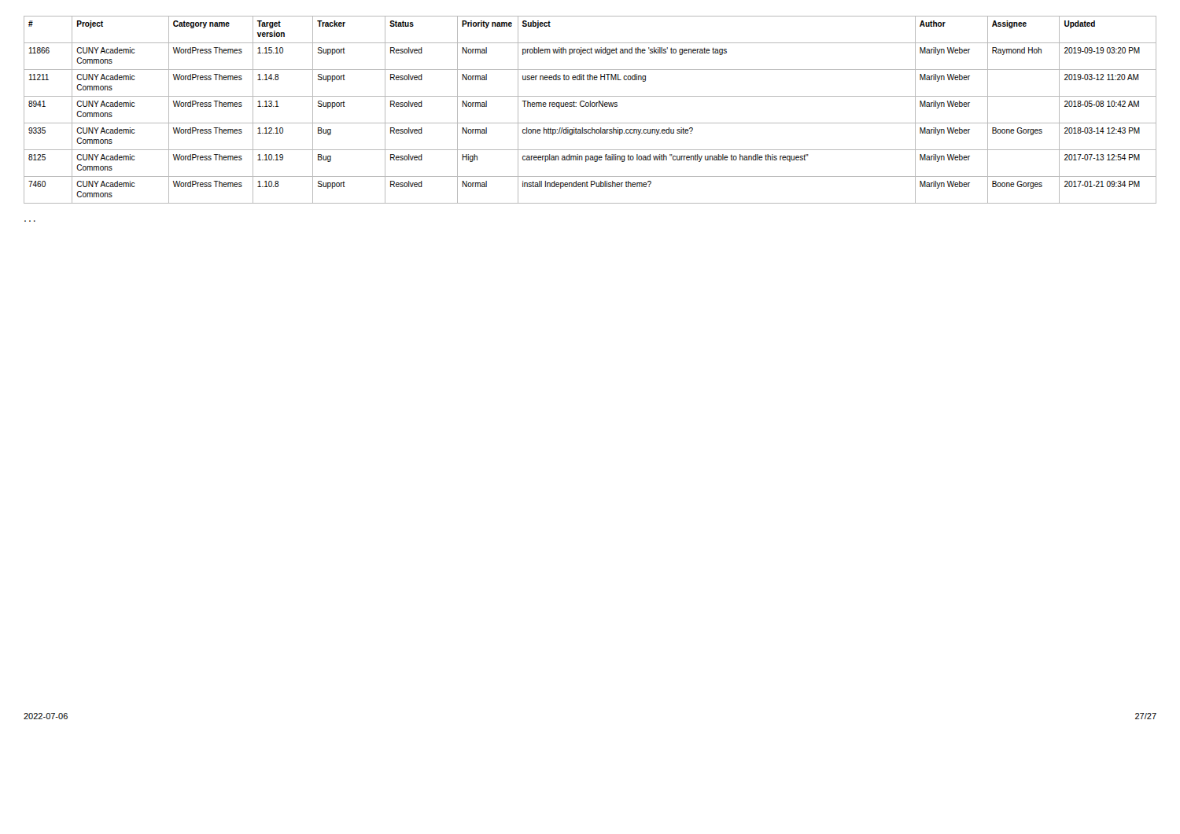| # | Project | Category name | Target version | Tracker | Status | Priority name | Subject | Author | Assignee | Updated |
| --- | --- | --- | --- | --- | --- | --- | --- | --- | --- | --- |
| 11866 | CUNY Academic Commons | WordPress Themes | 1.15.10 | Support | Resolved | Normal | problem with project widget and the 'skills' to generate tags | Marilyn Weber | Raymond Hoh | 2019-09-19 03:20 PM |
| 11211 | CUNY Academic Commons | WordPress Themes | 1.14.8 | Support | Resolved | Normal | user needs to edit the HTML coding | Marilyn Weber | | 2019-03-12 11:20 AM |
| 8941 | CUNY Academic Commons | WordPress Themes | 1.13.1 | Support | Resolved | Normal | Theme request: ColorNews | Marilyn Weber | | 2018-05-08 10:42 AM |
| 9335 | CUNY Academic Commons | WordPress Themes | 1.12.10 | Bug | Resolved | Normal | clone http://digitalscholarship.ccny.cuny.edu site? | Marilyn Weber | Boone Gorges | 2018-03-14 12:43 PM |
| 8125 | CUNY Academic Commons | WordPress Themes | 1.10.19 | Bug | Resolved | High | careerplan admin page failing to load with "currently unable to handle this request" | Marilyn Weber | | 2017-07-13 12:54 PM |
| 7460 | CUNY Academic Commons | WordPress Themes | 1.10.8 | Support | Resolved | Normal | install Independent Publisher theme? | Marilyn Weber | Boone Gorges | 2017-01-21 09:34 PM |
...
2022-07-06 27/27